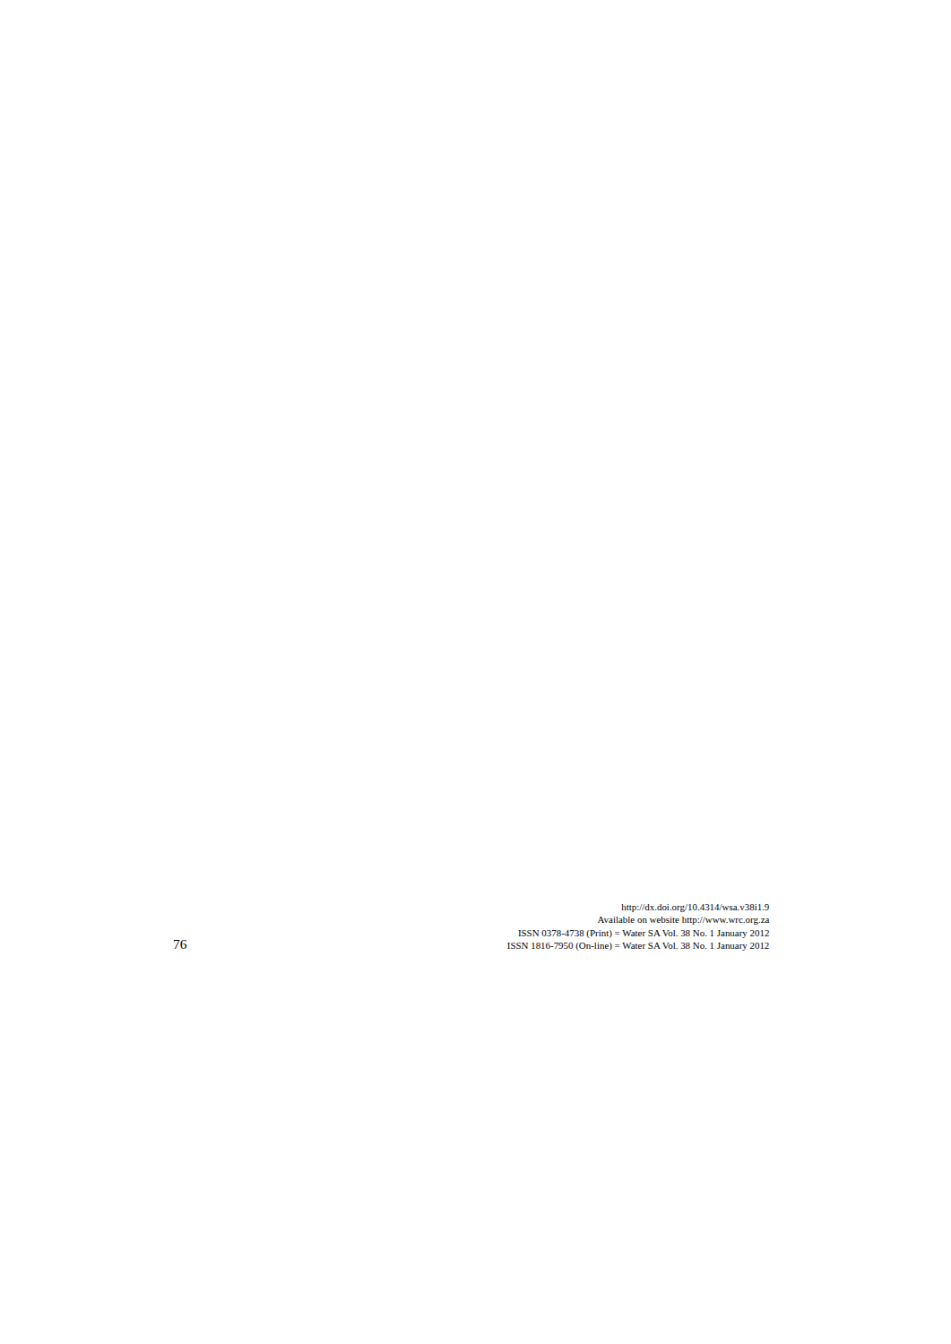76
http://dx.doi.org/10.4314/wsa.v38i1.9
Available on website http://www.wrc.org.za
ISSN 0378-4738 (Print) = Water SA Vol. 38 No. 1 January 2012
ISSN 1816-7950 (On-line) = Water SA Vol. 38 No. 1 January 2012